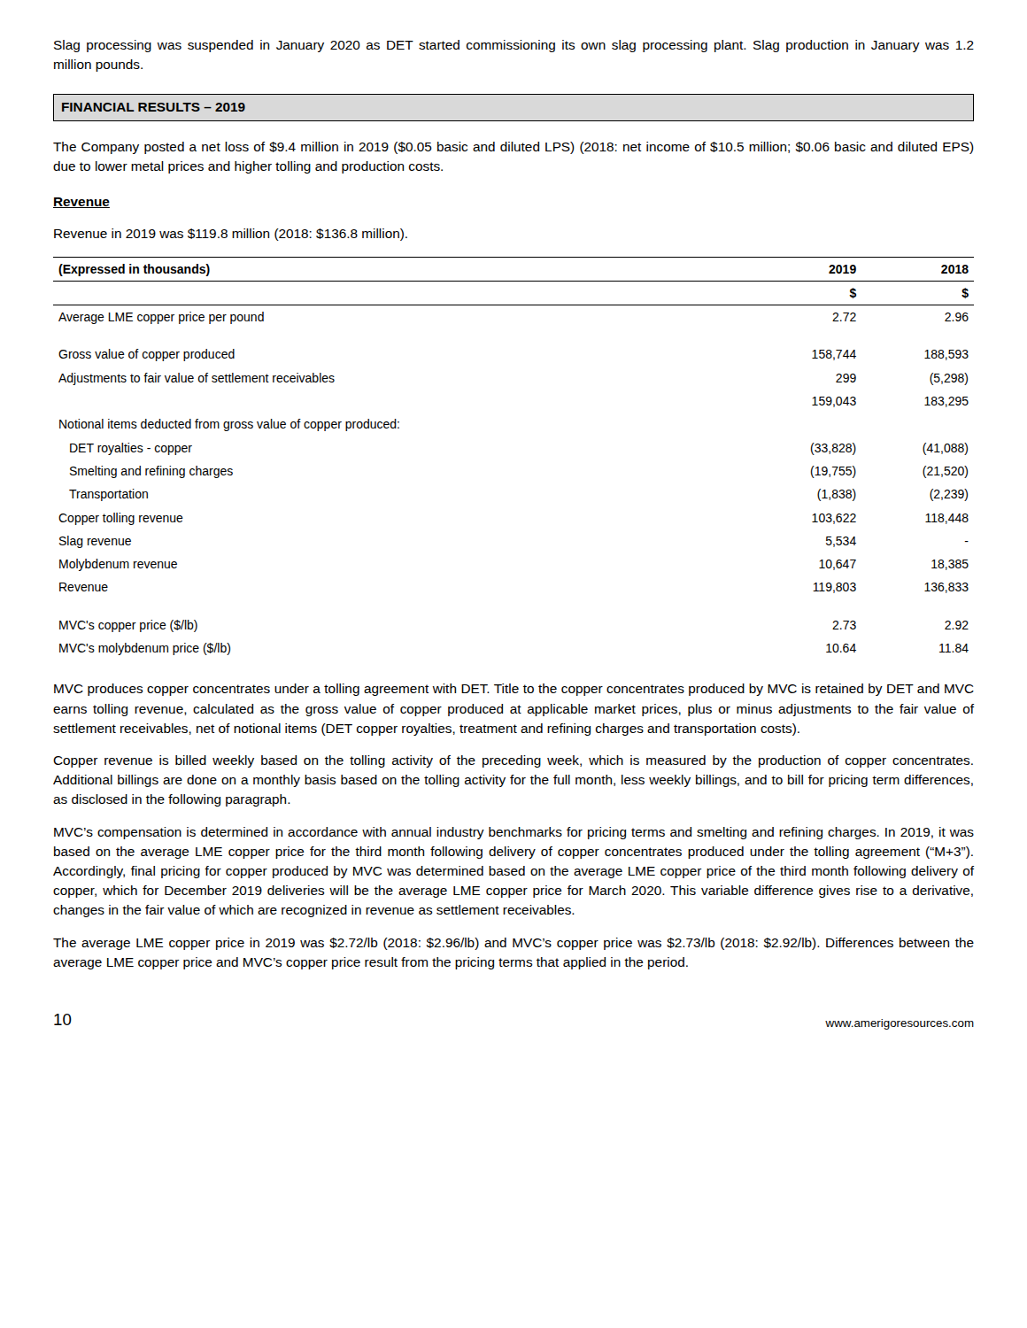Slag processing was suspended in January 2020 as DET started commissioning its own slag processing plant. Slag production in January was 1.2 million pounds.
FINANCIAL RESULTS – 2019
The Company posted a net loss of $9.4 million in 2019 ($0.05 basic and diluted LPS) (2018: net income of $10.5 million; $0.06 basic and diluted EPS) due to lower metal prices and higher tolling and production costs.
Revenue
Revenue in 2019 was $119.8 million (2018: $136.8 million).
| (Expressed in thousands) | 2019 | 2018 |
| --- | --- | --- |
| | $ | $ |
| Average LME copper price per pound | 2.72 | 2.96 |
| Gross value of copper produced | 158,744 | 188,593 |
| Adjustments to fair value of settlement receivables | 299 | (5,298) |
| | 159,043 | 183,295 |
| Notional items deducted from gross value of copper produced: | | |
| DET royalties - copper | (33,828) | (41,088) |
| Smelting and refining charges | (19,755) | (21,520) |
| Transportation | (1,838) | (2,239) |
| Copper tolling revenue | 103,622 | 118,448 |
| Slag revenue | 5,534 | - |
| Molybdenum revenue | 10,647 | 18,385 |
| Revenue | 119,803 | 136,833 |
| MVC's copper price ($/lb) | 2.73 | 2.92 |
| MVC's molybdenum price ($/lb) | 10.64 | 11.84 |
MVC produces copper concentrates under a tolling agreement with DET. Title to the copper concentrates produced by MVC is retained by DET and MVC earns tolling revenue, calculated as the gross value of copper produced at applicable market prices, plus or minus adjustments to the fair value of settlement receivables, net of notional items (DET copper royalties, treatment and refining charges and transportation costs).
Copper revenue is billed weekly based on the tolling activity of the preceding week, which is measured by the production of copper concentrates. Additional billings are done on a monthly basis based on the tolling activity for the full month, less weekly billings, and to bill for pricing term differences, as disclosed in the following paragraph.
MVC’s compensation is determined in accordance with annual industry benchmarks for pricing terms and smelting and refining charges. In 2019, it was based on the average LME copper price for the third month following delivery of copper concentrates produced under the tolling agreement (“M+3”). Accordingly, final pricing for copper produced by MVC was determined based on the average LME copper price of the third month following delivery of copper, which for December 2019 deliveries will be the average LME copper price for March 2020. This variable difference gives rise to a derivative, changes in the fair value of which are recognized in revenue as settlement receivables.
The average LME copper price in 2019 was $2.72/lb (2018: $2.96/lb) and MVC’s copper price was $2.73/lb (2018: $2.92/lb). Differences between the average LME copper price and MVC’s copper price result from the pricing terms that applied in the period.
10
www.amerigoresources.com